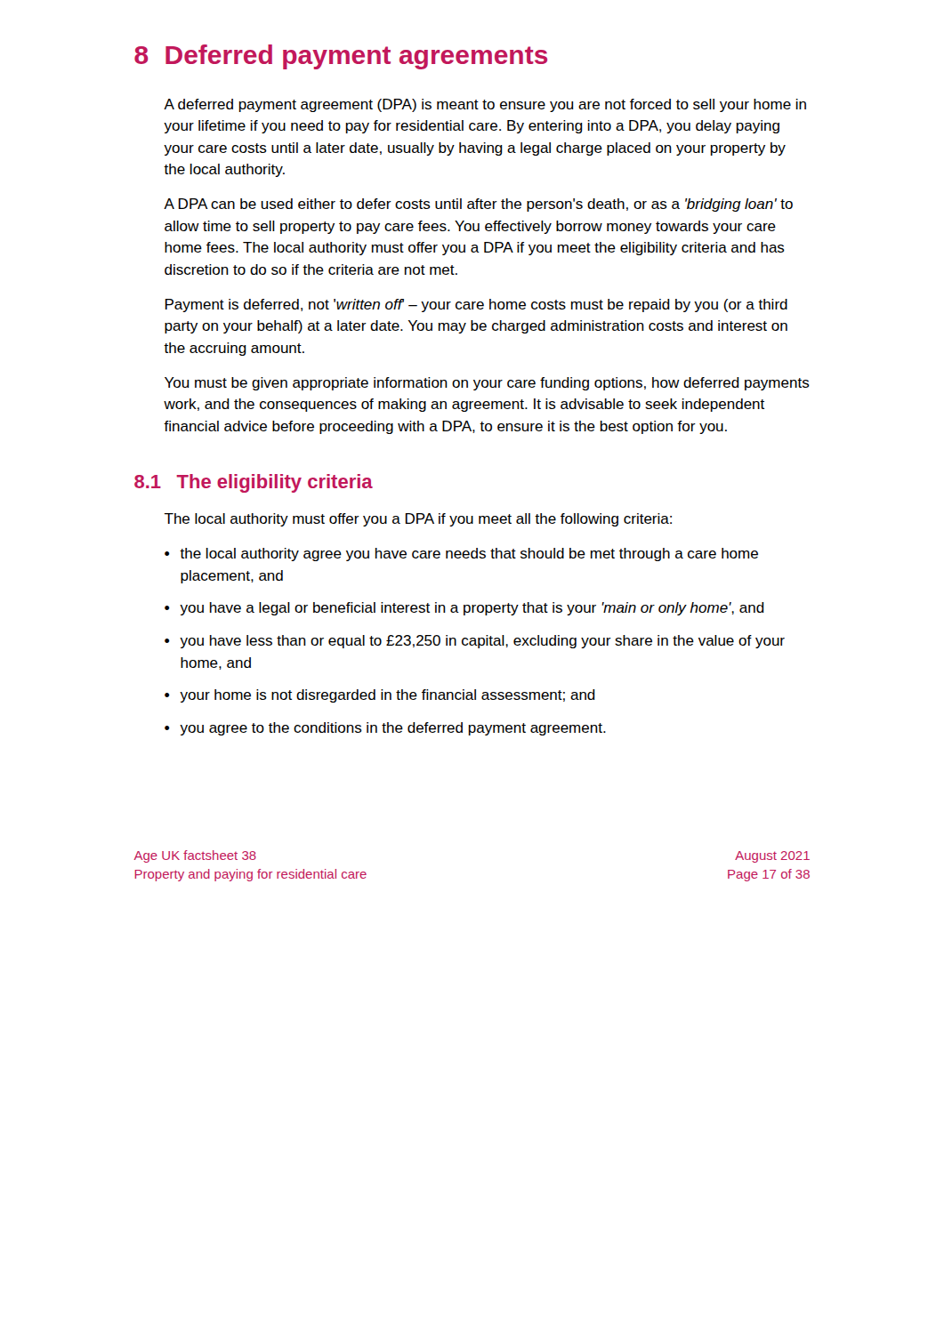8 Deferred payment agreements
A deferred payment agreement (DPA) is meant to ensure you are not forced to sell your home in your lifetime if you need to pay for residential care. By entering into a DPA, you delay paying your care costs until a later date, usually by having a legal charge placed on your property by the local authority.
A DPA can be used either to defer costs until after the person's death, or as a 'bridging loan' to allow time to sell property to pay care fees. You effectively borrow money towards your care home fees. The local authority must offer you a DPA if you meet the eligibility criteria and has discretion to do so if the criteria are not met.
Payment is deferred, not 'written off' – your care home costs must be repaid by you (or a third party on your behalf) at a later date. You may be charged administration costs and interest on the accruing amount.
You must be given appropriate information on your care funding options, how deferred payments work, and the consequences of making an agreement. It is advisable to seek independent financial advice before proceeding with a DPA, to ensure it is the best option for you.
8.1 The eligibility criteria
The local authority must offer you a DPA if you meet all the following criteria:
the local authority agree you have care needs that should be met through a care home placement, and
you have a legal or beneficial interest in a property that is your 'main or only home', and
you have less than or equal to £23,250 in capital, excluding your share in the value of your home, and
your home is not disregarded in the financial assessment; and
you agree to the conditions in the deferred payment agreement.
Age UK factsheet 38 Property and paying for residential care
August 2021 Page 17 of 38